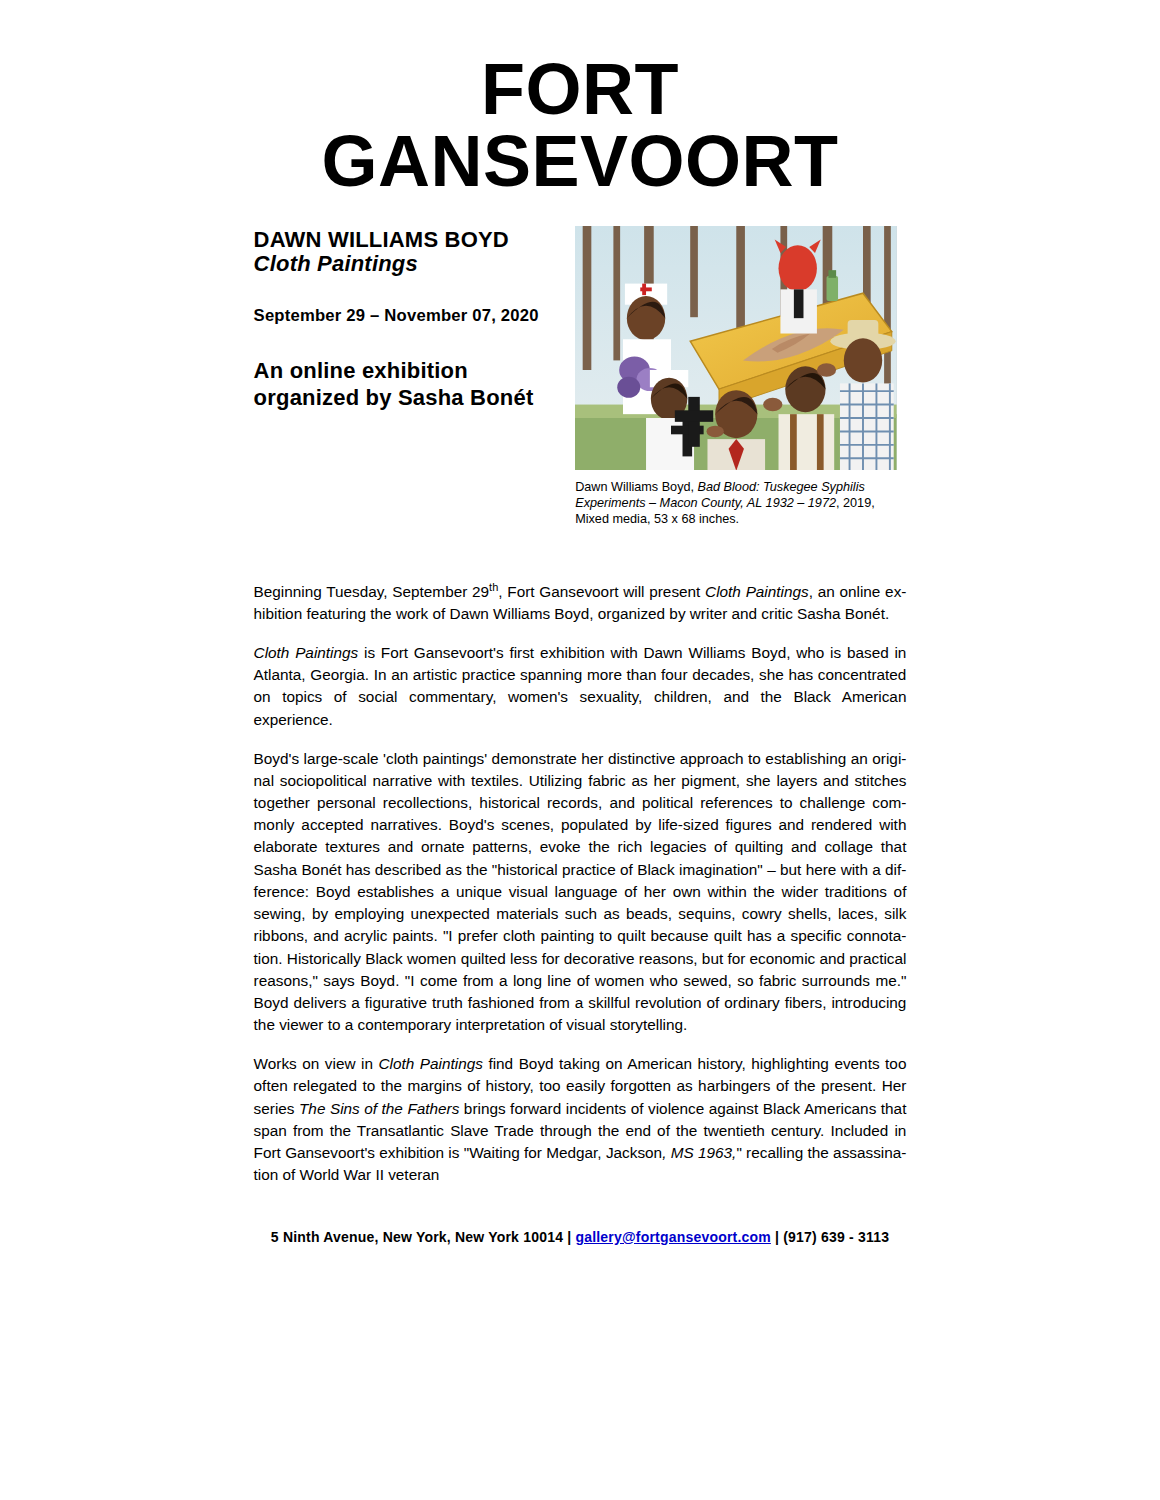Fort Gansevoort
Dawn Williams Boyd
Cloth Paintings
September 29 – November 07, 2020
An online exhibition
organized by Sasha Bonét
Dawn Williams Boyd, Bad Blood: Tuskegee Syphilis Experiments – Macon County, AL 1932 – 1972, 2019, Mixed media, 53 x 68 inches.
Beginning Tuesday, September 29th, Fort Gansevoort will present Cloth Paintings, an online exhibition featuring the work of Dawn Williams Boyd, organized by writer and critic Sasha Bonét.
Cloth Paintings is Fort Gansevoort's first exhibition with Dawn Williams Boyd, who is based in Atlanta, Georgia. In an artistic practice spanning more than four decades, she has concentrated on topics of social commentary, women's sexuality, children, and the Black American experience.
Boyd's large-scale 'cloth paintings' demonstrate her distinctive approach to establishing an original sociopolitical narrative with textiles. Utilizing fabric as her pigment, she layers and stitches together personal recollections, historical records, and political references to challenge commonly accepted narratives. Boyd's scenes, populated by life-sized figures and rendered with elaborate textures and ornate patterns, evoke the rich legacies of quilting and collage that Sasha Bonét has described as the "historical practice of Black imagination" – but here with a difference: Boyd establishes a unique visual language of her own within the wider traditions of sewing, by employing unexpected materials such as beads, sequins, cowry shells, laces, silk ribbons, and acrylic paints. "I prefer cloth painting to quilt because quilt has a specific connotation. Historically Black women quilted less for decorative reasons, but for economic and practical reasons," says Boyd. "I come from a long line of women who sewed, so fabric surrounds me." Boyd delivers a figurative truth fashioned from a skillful revolution of ordinary fibers, introducing the viewer to a contemporary interpretation of visual storytelling.
Works on view in Cloth Paintings find Boyd taking on American history, highlighting events too often relegated to the margins of history, too easily forgotten as harbingers of the present. Her series The Sins of the Fathers brings forward incidents of violence against Black Americans that span from the Transatlantic Slave Trade through the end of the twentieth century. Included in Fort Gansevoort's exhibition is "Waiting for Medgar, Jackson, MS 1963," recalling the assassination of World War II veteran
5 Ninth Avenue, New York, New York 10014 | gallery@fortgansevoort.com | (917) 639 - 3113